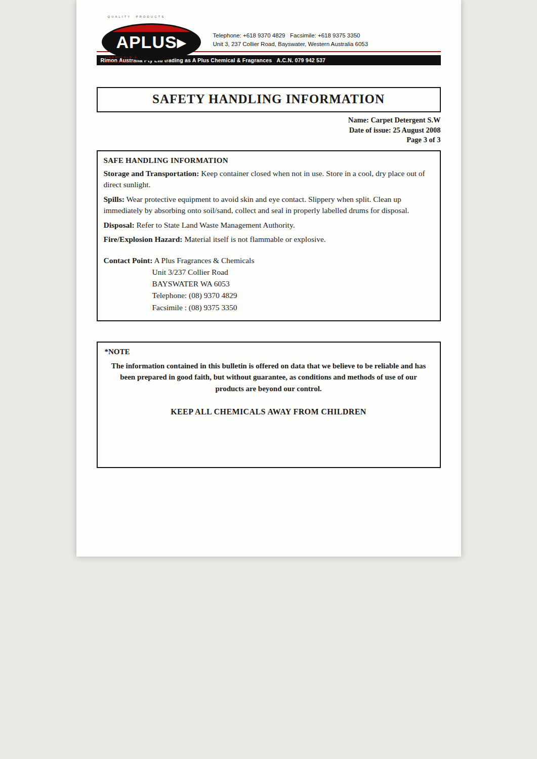QUALITY PRODUCTS
APLUS▸
CHEMICALS &
FRAGRANCES
Telephone: +618 9370 4829 Facsimile: +618 9375 3350
Unit 3, 237 Collier Road, Bayswater, Western Australia 6053
Rimon Australia Pty Ltd trading as A Plus Chemical & Fragrances A.C.N. 079 942 537
SAFETY HANDLING INFORMATION
Name: Carpet Detergent S.W
Date of issue: 25 August 2008
Page 3 of 3
SAFE HANDLING INFORMATION
Storage and Transportation: Keep container closed when not in use. Store in a cool, dry place out of direct sunlight.
Spills: Wear protective equipment to avoid skin and eye contact. Slippery when split. Clean up immediately by absorbing onto soil/sand, collect and seal in properly labelled drums for disposal.
Disposal: Refer to State Land Waste Management Authority.
Fire/Explosion Hazard: Material itself is not flammable or explosive.
Contact Point: A Plus Fragrances & Chemicals Unit 3/237 Collier Road BAYSWATER WA 6053 Telephone: (08) 9370 4829 Facsimile : (08) 9375 3350
*NOTE
The information contained in this bulletin is offered on data that we believe to be reliable and has been prepared in good faith, but without guarantee, as conditions and methods of use of our products are beyond our control.
KEEP ALL CHEMICALS AWAY FROM CHILDREN